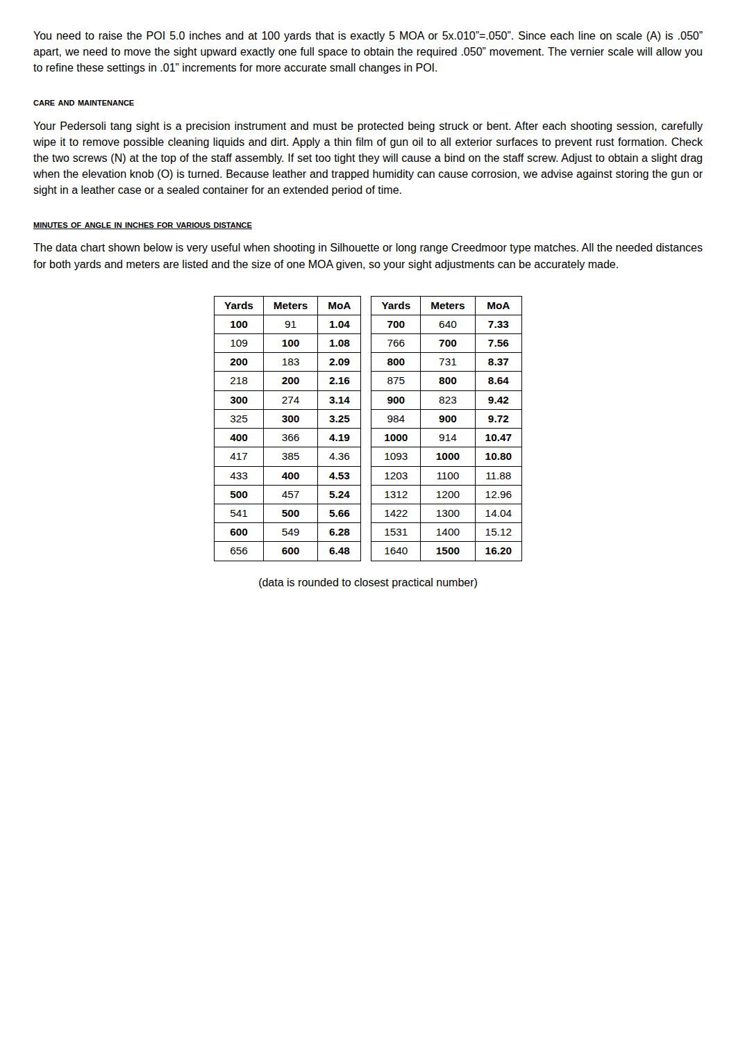You need to raise the POI 5.0 inches and at 100 yards that is exactly 5 MOA or 5x.010”=.050”. Since each line on scale (A) is .050” apart, we need to move the sight upward exactly one full space to obtain the required .050” movement. The vernier scale will allow you to refine these settings in .01” increments for more accurate small changes in POI.
Care and maintenance
Your Pedersoli tang sight is a precision instrument and must be protected being struck or bent. After each shooting session, carefully wipe it to remove possible cleaning liquids and dirt. Apply a thin film of gun oil to all exterior surfaces to prevent rust formation. Check the two screws (N) at the top of the staff assembly. If set too tight they will cause a bind on the staff screw. Adjust to obtain a slight drag when the elevation knob (O) is turned. Because leather and trapped humidity can cause corrosion, we advise against storing the gun or sight in a leather case or a sealed container for an extended period of time.
Minutes of angle in inches for various distance
The data chart shown below is very useful when shooting in Silhouette or long range Creedmoor type matches. All the needed distances for both yards and meters are listed and the size of one MOA given, so your sight adjustments can be accurately made.
| Yards | Meters | MoA | | Yards | Meters | MoA |
| --- | --- | --- | --- | --- | --- | --- |
| 100 | 91 | 1.04 | | 700 | 640 | 7.33 |
| 109 | 100 | 1.08 | | 766 | 700 | 7.56 |
| 200 | 183 | 2.09 | | 800 | 731 | 8.37 |
| 218 | 200 | 2.16 | | 875 | 800 | 8.64 |
| 300 | 274 | 3.14 | | 900 | 823 | 9.42 |
| 325 | 300 | 3.25 | | 984 | 900 | 9.72 |
| 400 | 366 | 4.19 | | 1000 | 914 | 10.47 |
| 417 | 385 | 4.36 | | 1093 | 1000 | 10.80 |
| 433 | 400 | 4.53 | | 1203 | 1100 | 11.88 |
| 500 | 457 | 5.24 | | 1312 | 1200 | 12.96 |
| 541 | 500 | 5.66 | | 1422 | 1300 | 14.04 |
| 600 | 549 | 6.28 | | 1531 | 1400 | 15.12 |
| 656 | 600 | 6.48 | | 1640 | 1500 | 16.20 |
(data is rounded to closest practical number)